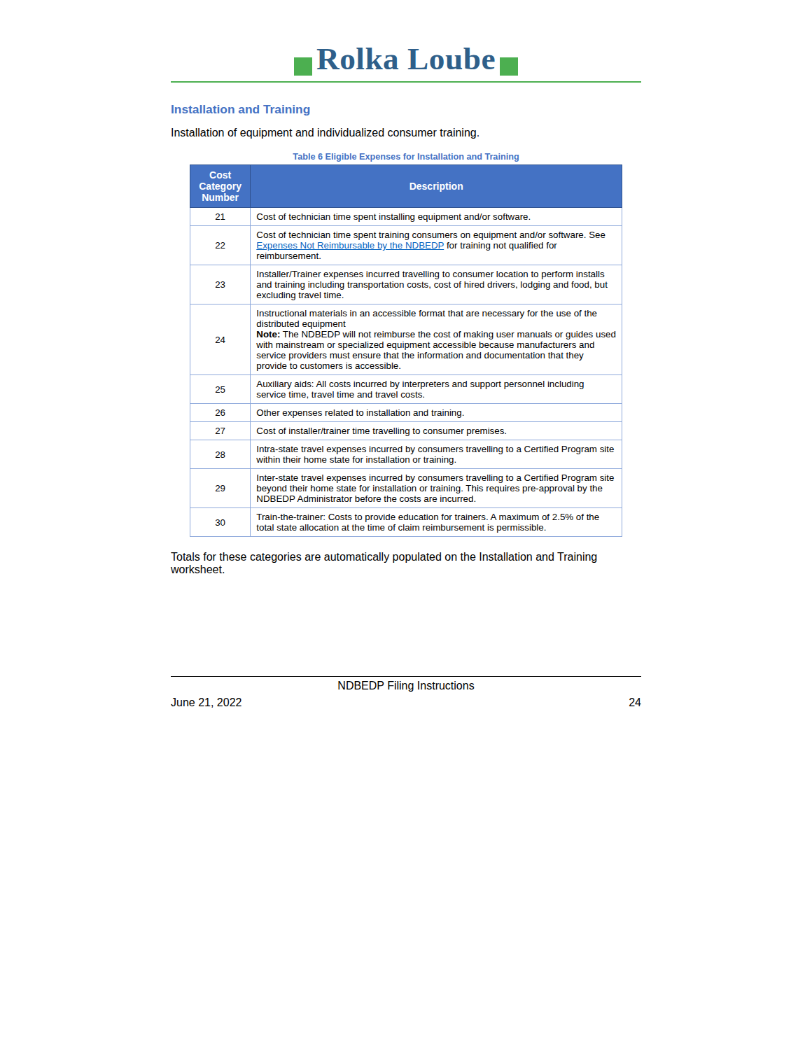Rolka Loube
Installation and Training
Installation of equipment and individualized consumer training.
Table 6 Eligible Expenses for Installation and Training
| Cost Category Number | Description |
| --- | --- |
| 21 | Cost of technician time spent installing equipment and/or software. |
| 22 | Cost of technician time spent training consumers on equipment and/or software. See Expenses Not Reimbursable by the NDBEDP for training not qualified for reimbursement. |
| 23 | Installer/Trainer expenses incurred travelling to consumer location to perform installs and training including transportation costs, cost of hired drivers, lodging and food, but excluding travel time. |
| 24 | Instructional materials in an accessible format that are necessary for the use of the distributed equipment Note: The NDBEDP will not reimburse the cost of making user manuals or guides used with mainstream or specialized equipment accessible because manufacturers and service providers must ensure that the information and documentation that they provide to customers is accessible. |
| 25 | Auxiliary aids: All costs incurred by interpreters and support personnel including service time, travel time and travel costs. |
| 26 | Other expenses related to installation and training. |
| 27 | Cost of installer/trainer time travelling to consumer premises. |
| 28 | Intra-state travel expenses incurred by consumers travelling to a Certified Program site within their home state for installation or training. |
| 29 | Inter-state travel expenses incurred by consumers travelling to a Certified Program site beyond their home state for installation or training. This requires pre-approval by the NDBEDP Administrator before the costs are incurred. |
| 30 | Train-the-trainer: Costs to provide education for trainers. A maximum of 2.5% of the total state allocation at the time of claim reimbursement is permissible. |
Totals for these categories are automatically populated on the Installation and Training worksheet.
NDBEDP Filing Instructions
June 21, 2022 24